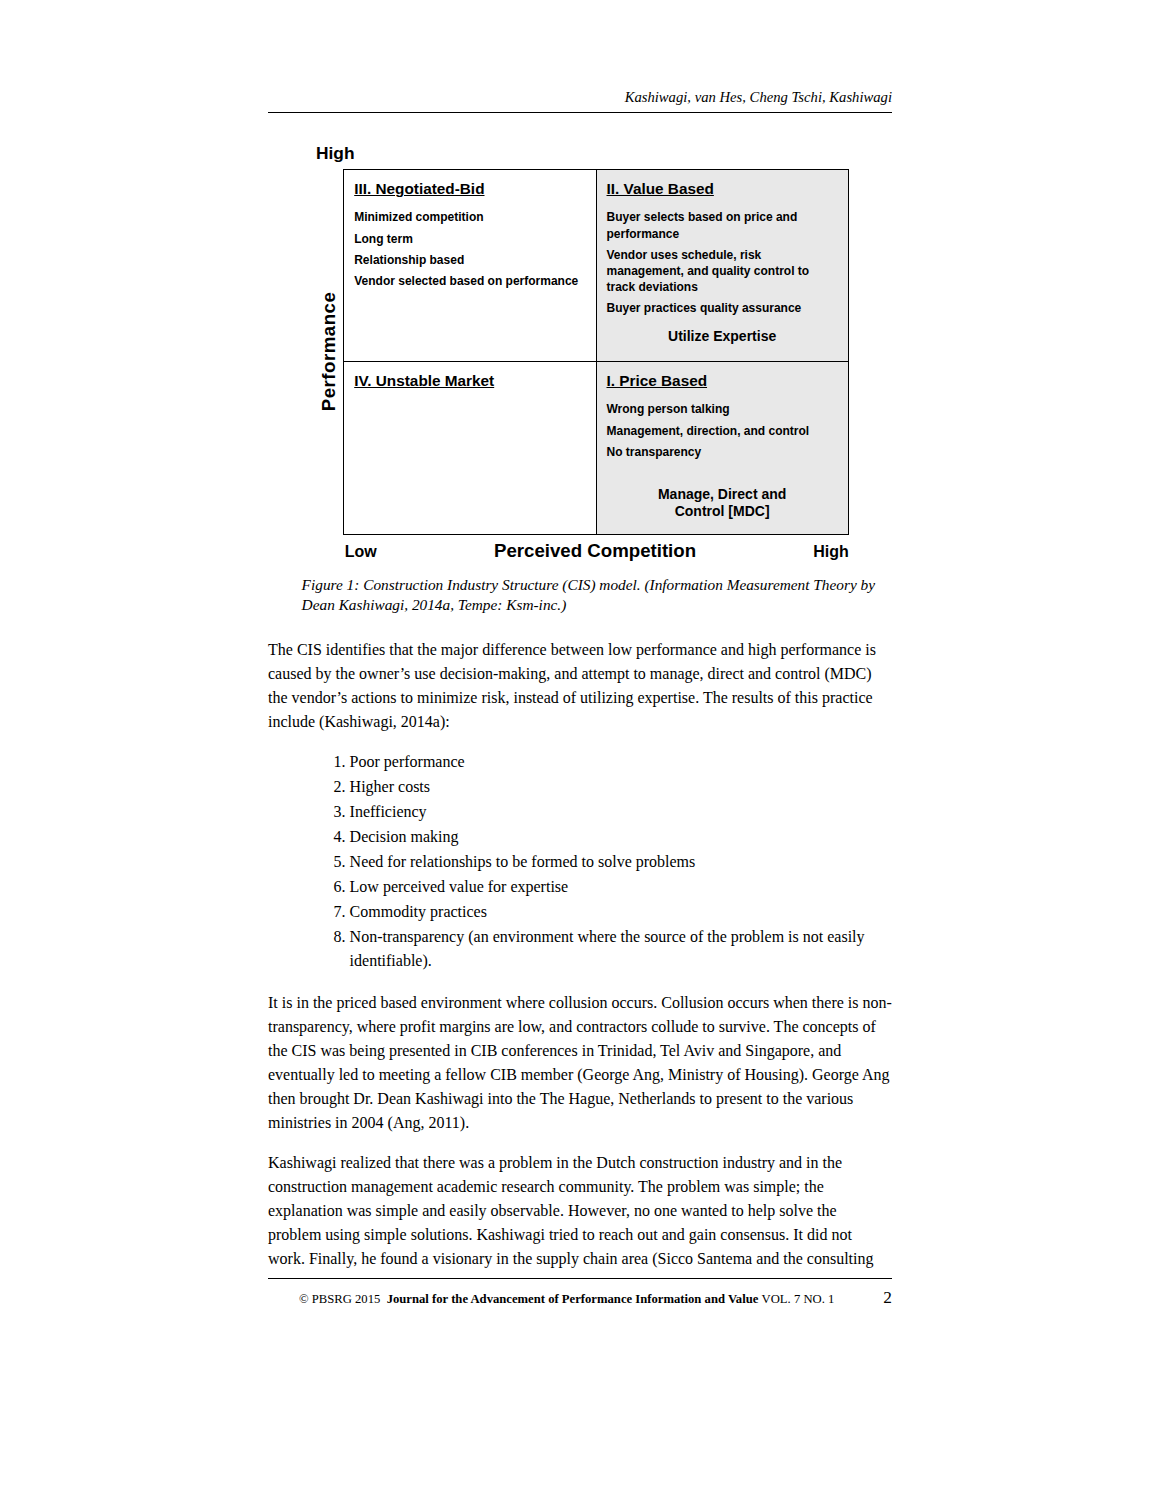Kashiwagi, van Hes, Cheng Tschi, Kashiwagi
High
Performance
| III. Negotiated-Bid Minimized competition Long term Relationship based Vendor selected based on performance | II. Value Based Buyer selects based on price and performance Vendor uses schedule, risk management, and quality control to track deviations Buyer practices quality assurance Utilize Expertise |
| IV. Unstable Market | I. Price Based Wrong person talking Management, direction, and control No transparency Manage, Direct and Control [MDC] |
Low Perceived Competition High
Figure 1: Construction Industry Structure (CIS) model. (Information Measurement Theory by Dean Kashiwagi, 2014a, Tempe: Ksm-inc.)
The CIS identifies that the major difference between low performance and high performance is caused by the owner’s use decision-making, and attempt to manage, direct and control (MDC) the vendor’s actions to minimize risk, instead of utilizing expertise. The results of this practice include (Kashiwagi, 2014a):
Poor performance
Higher costs
Inefficiency
Decision making
Need for relationships to be formed to solve problems
Low perceived value for expertise
Commodity practices
Non-transparency (an environment where the source of the problem is not easily identifiable).
It is in the priced based environment where collusion occurs. Collusion occurs when there is non-transparency, where profit margins are low, and contractors collude to survive. The concepts of the CIS was being presented in CIB conferences in Trinidad, Tel Aviv and Singapore, and eventually led to meeting a fellow CIB member (George Ang, Ministry of Housing). George Ang then brought Dr. Dean Kashiwagi into the The Hague, Netherlands to present to the various ministries in 2004 (Ang, 2011).
Kashiwagi realized that there was a problem in the Dutch construction industry and in the construction management academic research community. The problem was simple; the explanation was simple and easily observable. However, no one wanted to help solve the problem using simple solutions. Kashiwagi tried to reach out and gain consensus. It did not work. Finally, he found a visionary in the supply chain area (Sicco Santema and the consulting
© PBSRG 2015 Journal for the Advancement of Performance Information and Value VOL. 7 NO. 1
2